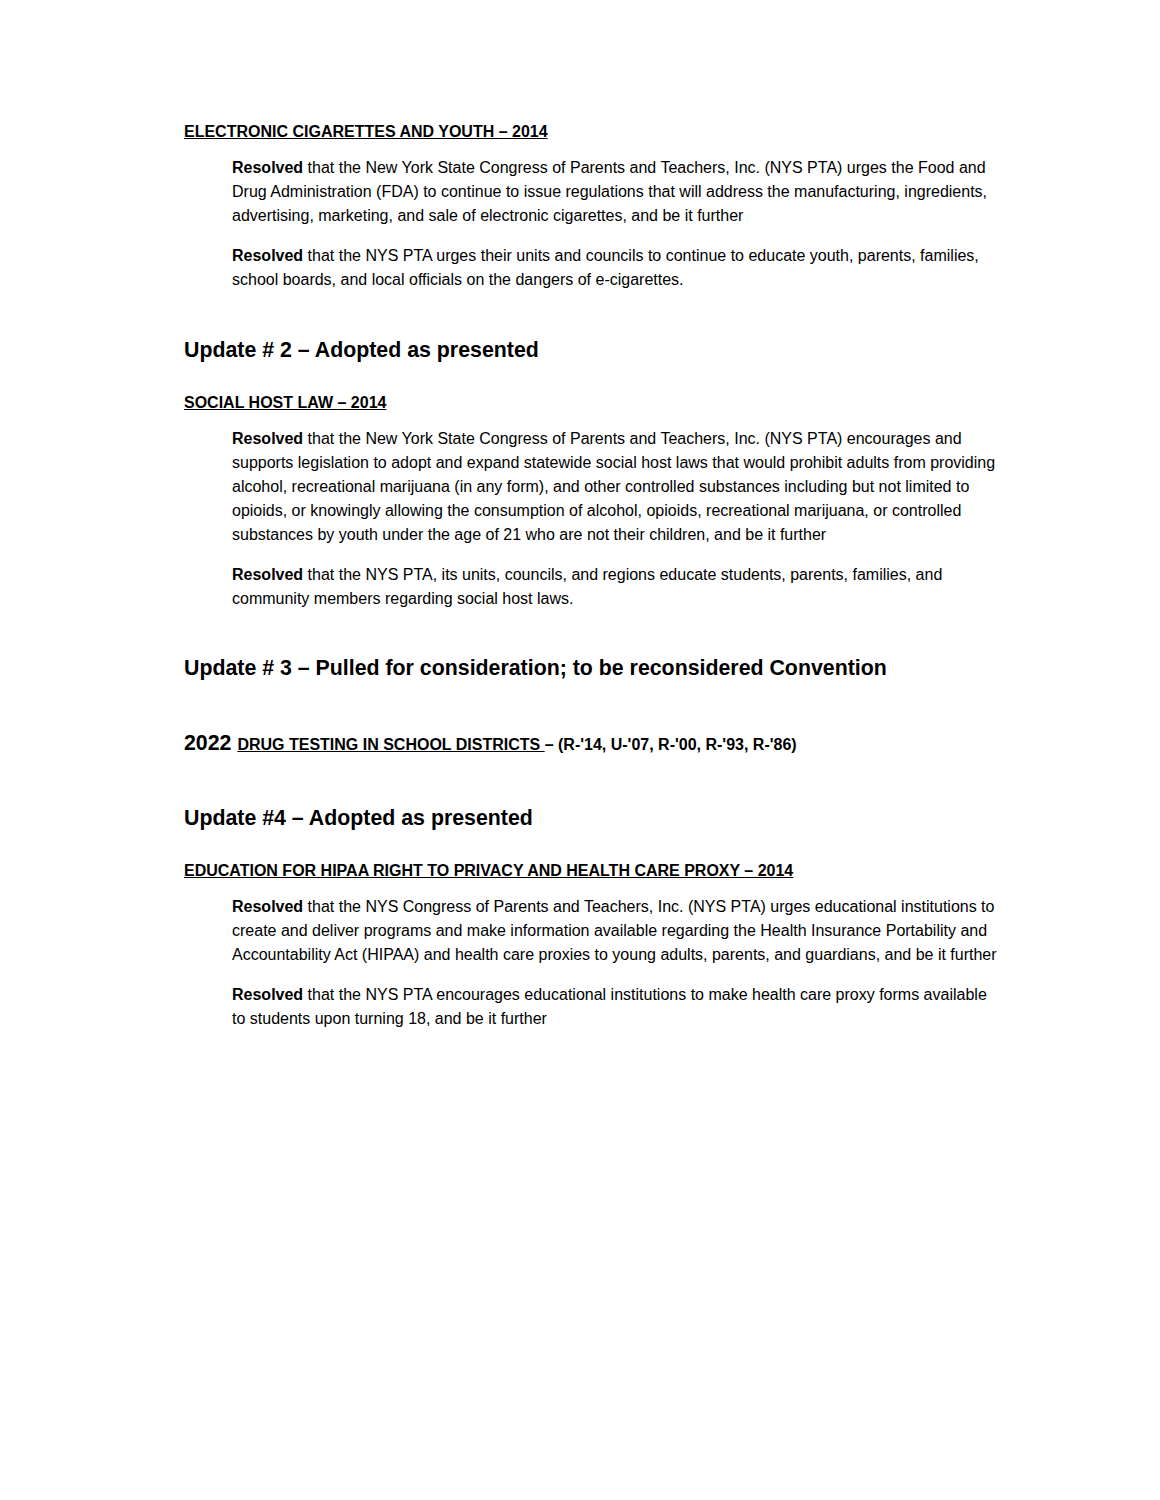ELECTRONIC CIGARETTES AND YOUTH – 2014
Resolved that the New York State Congress of Parents and Teachers, Inc. (NYS PTA) urges the Food and Drug Administration (FDA) to continue to issue regulations that will address the manufacturing, ingredients, advertising, marketing, and sale of electronic cigarettes, and be it further
Resolved that the NYS PTA urges their units and councils to continue to educate youth, parents, families, school boards, and local officials on the dangers of e-cigarettes.
Update # 2 – Adopted as presented
SOCIAL HOST LAW – 2014
Resolved that the New York State Congress of Parents and Teachers, Inc. (NYS PTA) encourages and supports legislation to adopt and expand statewide social host laws that would prohibit adults from providing alcohol, recreational marijuana (in any form), and other controlled substances including but not limited to opioids, or knowingly allowing the consumption of alcohol, opioids, recreational marijuana, or controlled substances by youth under the age of 21 who are not their children, and be it further
Resolved that the NYS PTA, its units, councils, and regions educate students, parents, families, and community members regarding social host laws.
Update # 3 – Pulled for consideration; to be reconsidered Convention
2022 DRUG TESTING IN SCHOOL DISTRICTS – (R-'14, U-'07, R-'00, R-'93, R-'86)
Update #4 – Adopted as presented
EDUCATION FOR HIPAA RIGHT TO PRIVACY AND HEALTH CARE PROXY – 2014
Resolved that the NYS Congress of Parents and Teachers, Inc. (NYS PTA) urges educational institutions to create and deliver programs and make information available regarding the Health Insurance Portability and Accountability Act (HIPAA) and health care proxies to young adults, parents, and guardians, and be it further
Resolved that the NYS PTA encourages educational institutions to make health care proxy forms available to students upon turning 18, and be it further